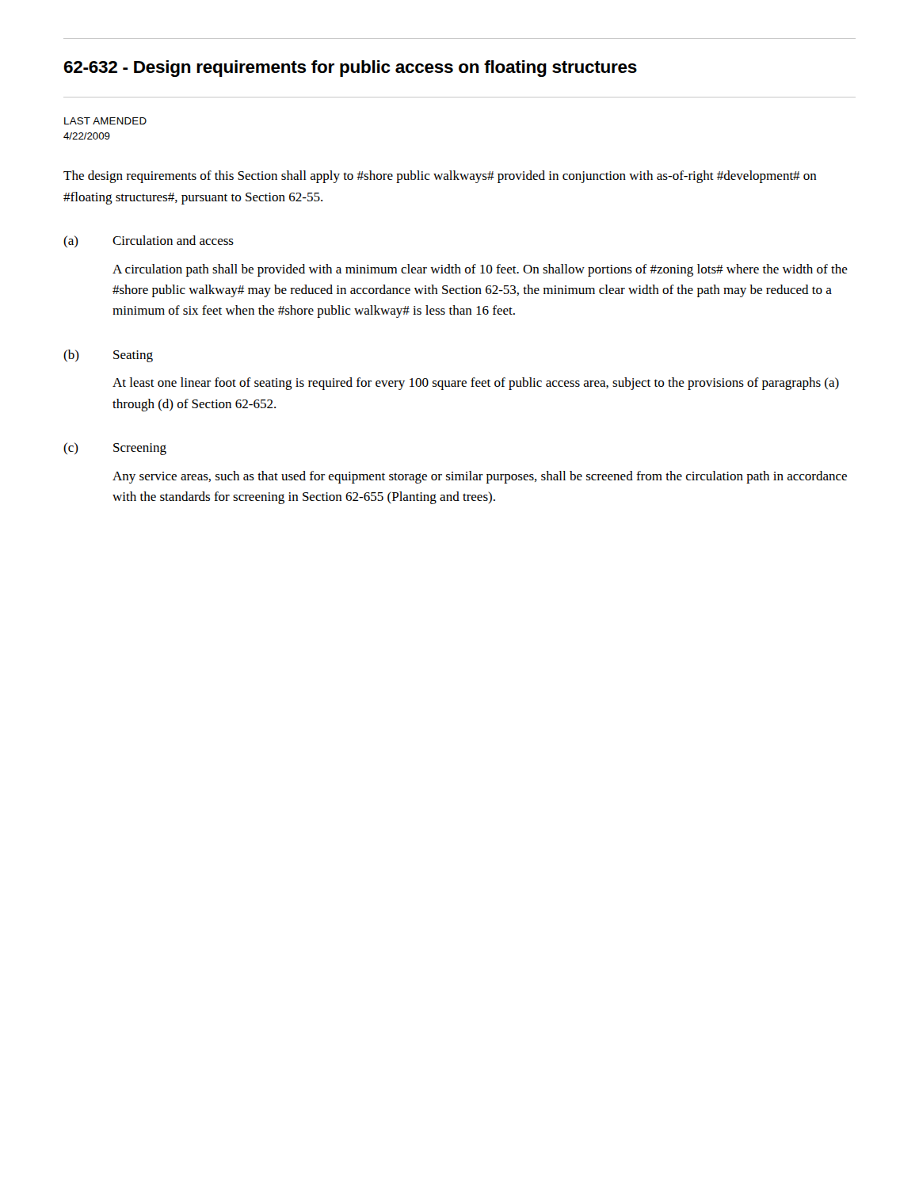62-632 - Design requirements for public access on floating structures
Last amended 4/22/2009
The design requirements of this Section shall apply to #shore public walkways# provided in conjunction with as-of-right #development# on #floating structures#, pursuant to Section 62-55.
(a) Circulation and access
A circulation path shall be provided with a minimum clear width of 10 feet. On shallow portions of #zoning lots# where the width of the #shore public walkway# may be reduced in accordance with Section 62-53, the minimum clear width of the path may be reduced to a minimum of six feet when the #shore public walkway# is less than 16 feet.
(b) Seating
At least one linear foot of seating is required for every 100 square feet of public access area, subject to the provisions of paragraphs (a) through (d) of Section 62-652.
(c) Screening
Any service areas, such as that used for equipment storage or similar purposes, shall be screened from the circulation path in accordance with the standards for screening in Section 62-655 (Planting and trees).